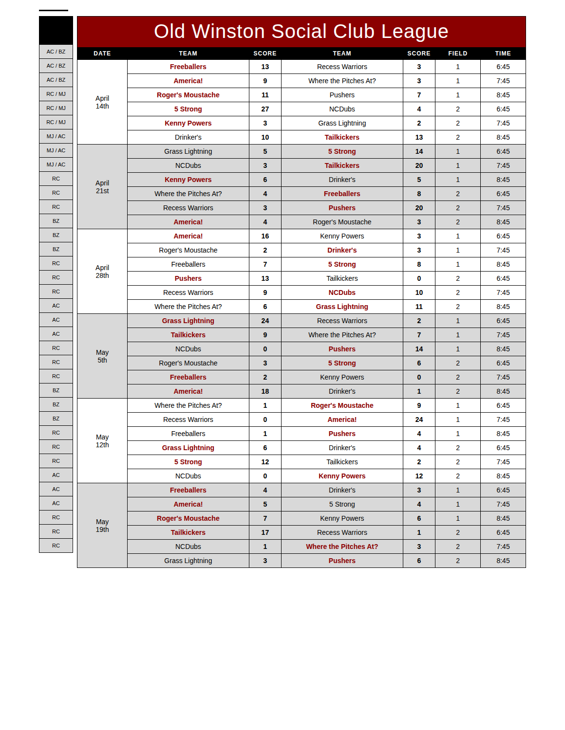| AC / BZ |
| AC / BZ |
| AC / BZ |
| RC / MJ |
| RC / MJ |
| RC / MJ |
| MJ / AC |
| MJ / AC |
| MJ / AC |
| RC |
| RC |
| RC |
| BZ |
| BZ |
| BZ |
| RC |
| RC |
| RC |
| AC |
| AC |
| AC |
| RC |
| RC |
| RC |
| BZ |
| BZ |
| BZ |
| RC |
| RC |
| RC |
| AC |
| AC |
| AC |
| RC |
| RC |
| RC |
Old Winston Social Club League
| DATE | TEAM | SCORE | TEAM | SCORE | FIELD | TIME |
| --- | --- | --- | --- | --- | --- | --- |
| April 14th | Freeballers | 13 | Recess Warriors | 3 | 1 | 6:45 |
| America! | 9 | Where the Pitches At? | 3 | 1 | 7:45 |
| Roger's Moustache | 11 | Pushers | 7 | 1 | 8:45 |
| 5 Strong | 27 | NCDubs | 4 | 2 | 6:45 |
| Kenny Powers | 3 | Grass Lightning | 2 | 2 | 7:45 |
| Drinker's | 10 | Tailkickers | 13 | 2 | 8:45 |
| April 21st | Grass Lightning | 5 | 5 Strong | 14 | 1 | 6:45 |
| NCDubs | 3 | Tailkickers | 20 | 1 | 7:45 |
| Kenny Powers | 6 | Drinker's | 5 | 1 | 8:45 |
| Where the Pitches At? | 4 | Freeballers | 8 | 2 | 6:45 |
| Recess Warriors | 3 | Pushers | 20 | 2 | 7:45 |
| America! | 4 | Roger's Moustache | 3 | 2 | 8:45 |
| April 28th | America! | 16 | Kenny Powers | 3 | 1 | 6:45 |
| Roger's Moustache | 2 | Drinker's | 3 | 1 | 7:45 |
| Freeballers | 7 | 5 Strong | 8 | 1 | 8:45 |
| Pushers | 13 | Tailkickers | 0 | 2 | 6:45 |
| Recess Warriors | 9 | NCDubs | 10 | 2 | 7:45 |
| Where the Pitches At? | 6 | Grass Lightning | 11 | 2 | 8:45 |
| May 5th | Grass Lightning | 24 | Recess Warriors | 2 | 1 | 6:45 |
| Tailkickers | 9 | Where the Pitches At? | 7 | 1 | 7:45 |
| NCDubs | 0 | Pushers | 14 | 1 | 8:45 |
| Roger's Moustache | 3 | 5 Strong | 6 | 2 | 6:45 |
| Freeballers | 2 | Kenny Powers | 0 | 2 | 7:45 |
| America! | 18 | Drinker's | 1 | 2 | 8:45 |
| May 12th | Where the Pitches At? | 1 | Roger's Moustache | 9 | 1 | 6:45 |
| Recess Warriors | 0 | America! | 24 | 1 | 7:45 |
| Freeballers | 1 | Pushers | 4 | 1 | 8:45 |
| Grass Lightning | 6 | Drinker's | 4 | 2 | 6:45 |
| 5 Strong | 12 | Tailkickers | 2 | 2 | 7:45 |
| NCDubs | 0 | Kenny Powers | 12 | 2 | 8:45 |
| May 19th | Freeballers | 4 | Drinker's | 3 | 1 | 6:45 |
| America! | 5 | 5 Strong | 4 | 1 | 7:45 |
| Roger's Moustache | 7 | Kenny Powers | 6 | 1 | 8:45 |
| Tailkickers | 17 | Recess Warriors | 1 | 2 | 6:45 |
| NCDubs | 1 | Where the Pitches At? | 3 | 2 | 7:45 |
| Grass Lightning | 3 | Pushers | 6 | 2 | 8:45 |